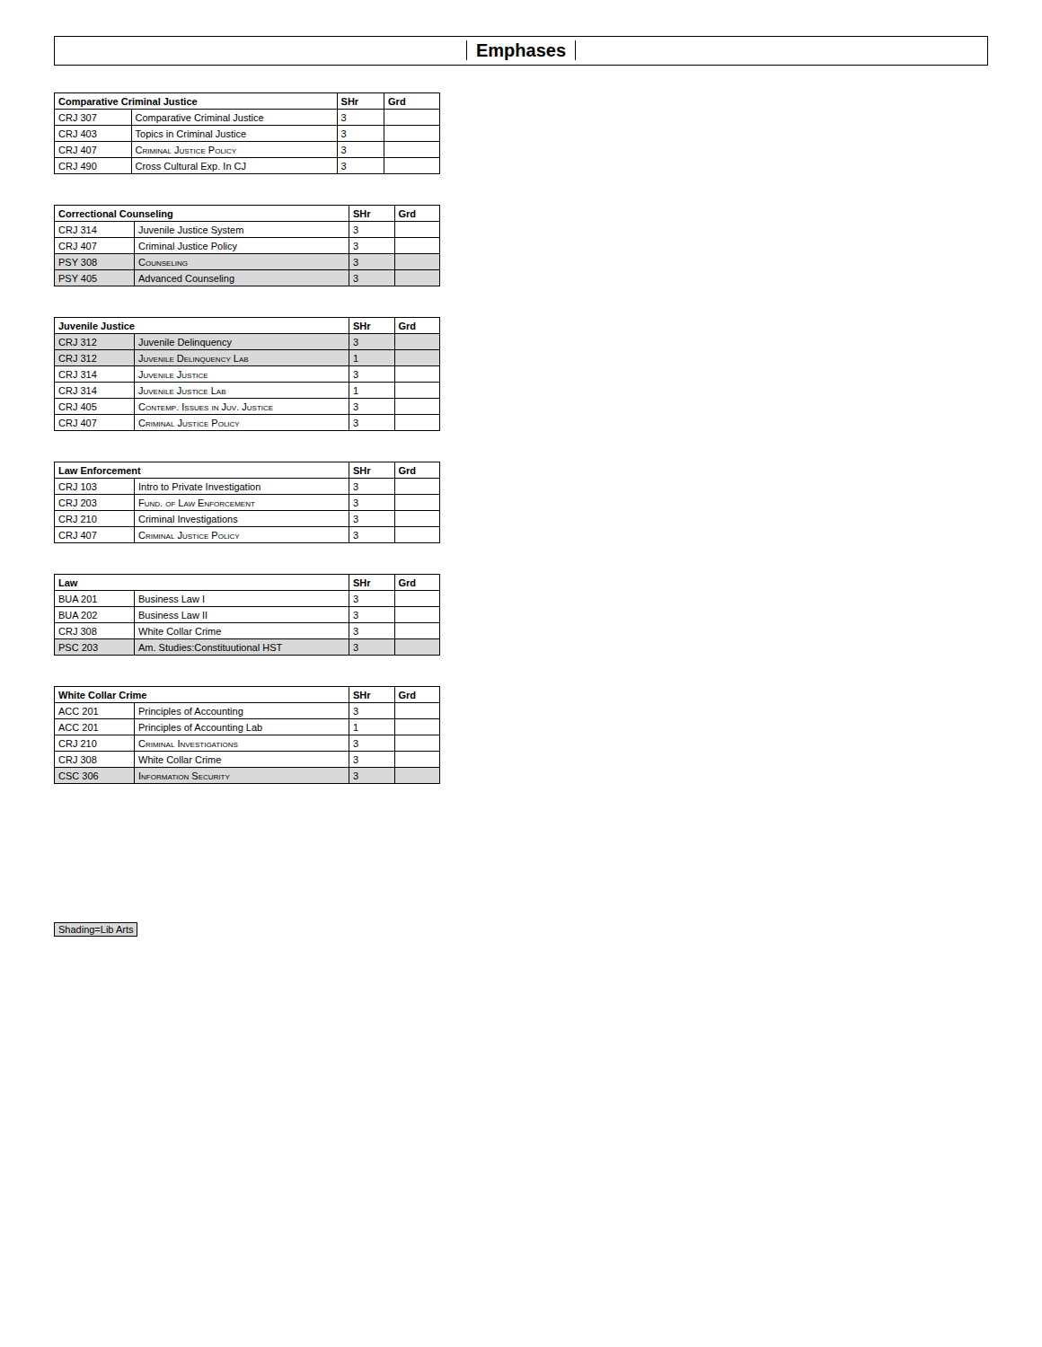Emphases
| Comparative Criminal Justice | SHr | Grd |
| --- | --- | --- |
| CRJ 307 | Comparative Criminal Justice | 3 | |
| CRJ 403 | Topics in Criminal Justice | 3 | |
| CRJ 407 | Criminal Justice Policy | 3 | |
| CRJ 490 | Cross Cultural Exp. In CJ | 3 | |
| Correctional Counseling | SHr | Grd |
| --- | --- | --- |
| CRJ 314 | Juvenile Justice System | 3 | |
| CRJ 407 | Criminal Justice Policy | 3 | |
| PSY 308 | Counseling | 3 | |
| PSY 405 | Advanced Counseling | 3 | |
| Juvenile Justice | SHr | Grd |
| --- | --- | --- |
| CRJ 312 | Juvenile Delinquency | 3 | |
| CRJ 312 | Juvenile Delinquency Lab | 1 | |
| CRJ 314 | Juvenile Justice | 3 | |
| CRJ 314 | Juvenile Justice Lab | 1 | |
| CRJ 405 | Contemp. Issues in Juv. Justice | 3 | |
| CRJ 407 | Criminal Justice Policy | 3 | |
| Law Enforcement | SHr | Grd |
| --- | --- | --- |
| CRJ 103 | Intro to Private Investigation | 3 | |
| CRJ 203 | Fund. of Law Enforcement | 3 | |
| CRJ 210 | Criminal Investigations | 3 | |
| CRJ 407 | Criminal Justice Policy | 3 | |
| Law | SHr | Grd |
| --- | --- | --- |
| BUA 201 | Business Law I | 3 | |
| BUA 202 | Business Law II | 3 | |
| CRJ 308 | White Collar Crime | 3 | |
| PSC 203 | Am. Studies:Constituutional HST | 3 | |
| White Collar Crime | SHr | Grd |
| --- | --- | --- |
| ACC 201 | Principles of Accounting | 3 | |
| ACC 201 | Principles of Accounting Lab | 1 | |
| CRJ 210 | Criminal Investigations | 3 | |
| CRJ 308 | White Collar Crime | 3 | |
| CSC 306 | Information Security | 3 | |
Shading=Lib Arts